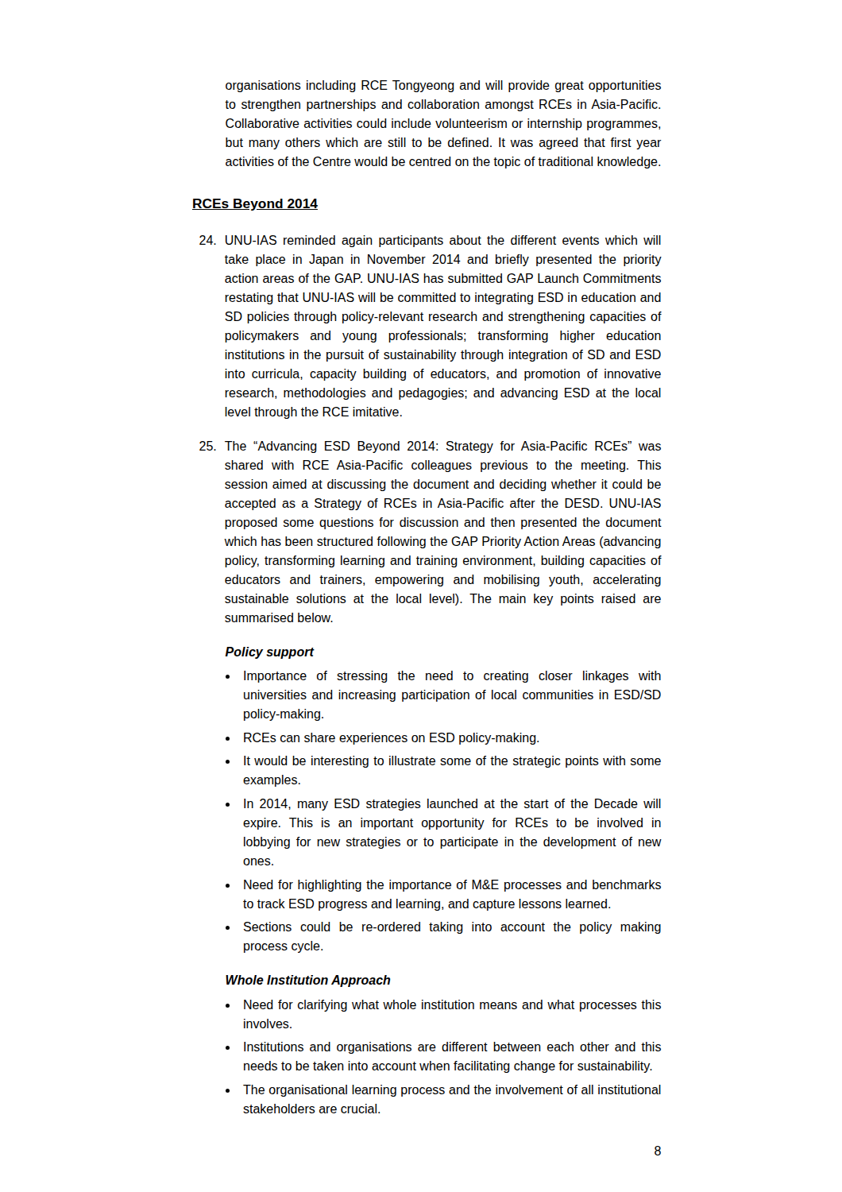organisations including RCE Tongyeong and will provide great opportunities to strengthen partnerships and collaboration amongst RCEs in Asia-Pacific. Collaborative activities could include volunteerism or internship programmes, but many others which are still to be defined. It was agreed that first year activities of the Centre would be centred on the topic of traditional knowledge.
RCEs Beyond 2014
UNU-IAS reminded again participants about the different events which will take place in Japan in November 2014 and briefly presented the priority action areas of the GAP. UNU-IAS has submitted GAP Launch Commitments restating that UNU-IAS will be committed to integrating ESD in education and SD policies through policy-relevant research and strengthening capacities of policymakers and young professionals; transforming higher education institutions in the pursuit of sustainability through integration of SD and ESD into curricula, capacity building of educators, and promotion of innovative research, methodologies and pedagogies; and advancing ESD at the local level through the RCE imitative.
The “Advancing ESD Beyond 2014: Strategy for Asia-Pacific RCEs” was shared with RCE Asia-Pacific colleagues previous to the meeting. This session aimed at discussing the document and deciding whether it could be accepted as a Strategy of RCEs in Asia-Pacific after the DESD. UNU-IAS proposed some questions for discussion and then presented the document which has been structured following the GAP Priority Action Areas (advancing policy, transforming learning and training environment, building capacities of educators and trainers, empowering and mobilising youth, accelerating sustainable solutions at the local level). The main key points raised are summarised below.
Policy support
Importance of stressing the need to creating closer linkages with universities and increasing participation of local communities in ESD/SD policy-making.
RCEs can share experiences on ESD policy-making.
It would be interesting to illustrate some of the strategic points with some examples.
In 2014, many ESD strategies launched at the start of the Decade will expire. This is an important opportunity for RCEs to be involved in lobbying for new strategies or to participate in the development of new ones.
Need for highlighting the importance of M&E processes and benchmarks to track ESD progress and learning, and capture lessons learned.
Sections could be re-ordered taking into account the policy making process cycle.
Whole Institution Approach
Need for clarifying what whole institution means and what processes this involves.
Institutions and organisations are different between each other and this needs to be taken into account when facilitating change for sustainability.
The organisational learning process and the involvement of all institutional stakeholders are crucial.
8